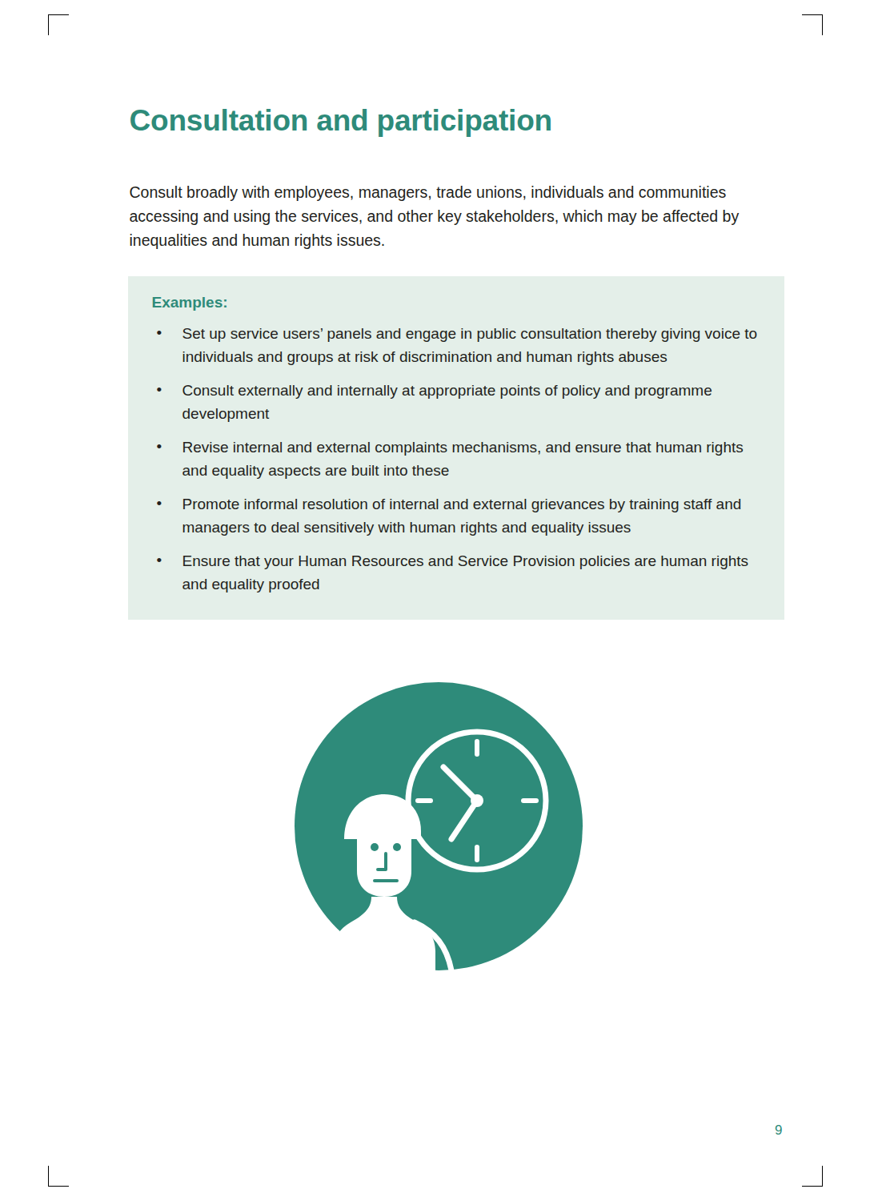Consultation and participation
Consult broadly with employees, managers, trade unions, individuals and communities accessing and using the services, and other key stakeholders, which may be affected by inequalities and human rights issues.
Examples:
Set up service users’ panels and engage in public consultation thereby giving voice to individuals and groups at risk of discrimination and human rights abuses
Consult externally and internally at appropriate points of policy and programme development
Revise internal and external complaints mechanisms, and ensure that human rights and equality aspects are built into these
Promote informal resolution of internal and external grievances by training staff and managers to deal sensitively with human rights and equality issues
Ensure that your Human Resources and Service Provision policies are human rights and equality proofed
9